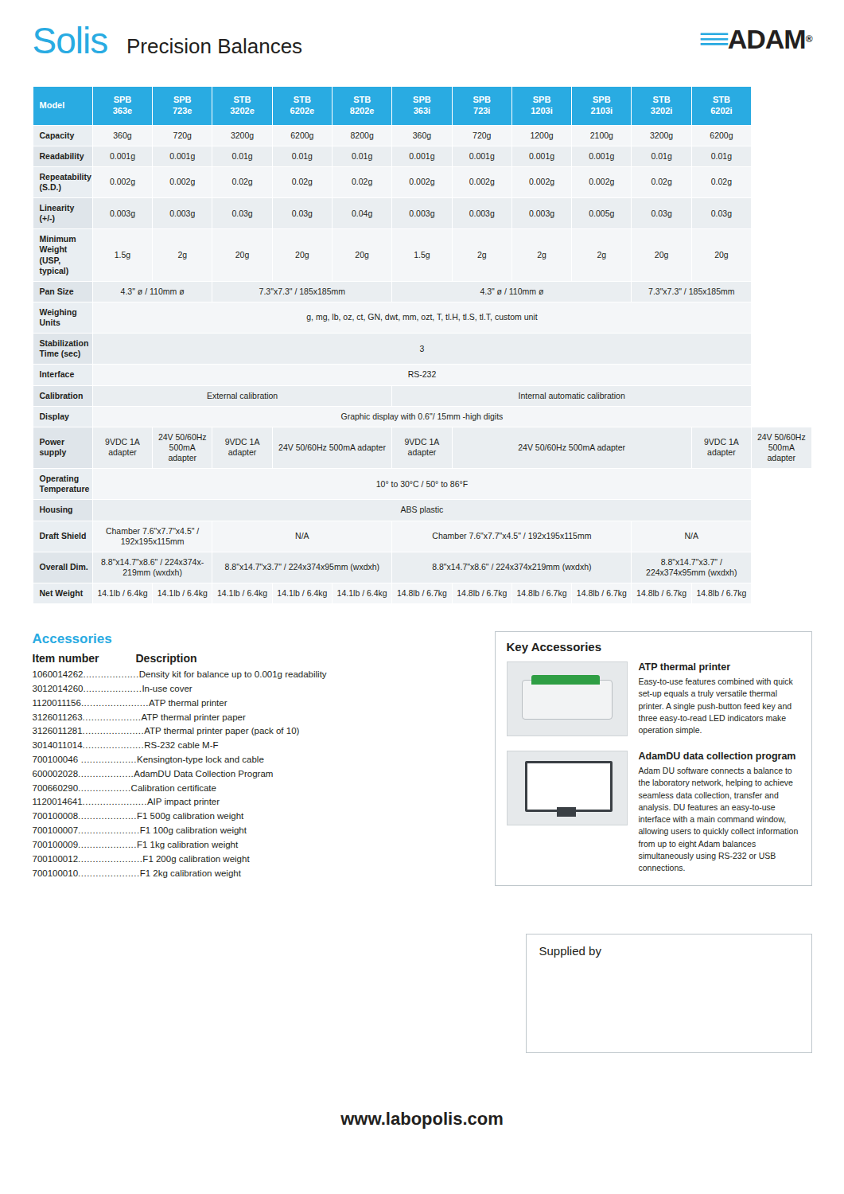Solis Precision Balances
≡≡ADAM®
| Model | SPB 363e | SPB 723e | STB 3202e | STB 6202e | STB 8202e | SPB 363i | SPB 723i | SPB 1203i | SPB 2103i | STB 3202i | STB 6202i |
| --- | --- | --- | --- | --- | --- | --- | --- | --- | --- | --- | --- |
| Capacity | 360g | 720g | 3200g | 6200g | 8200g | 360g | 720g | 1200g | 2100g | 3200g | 6200g |
| Readability | 0.001g | 0.001g | 0.01g | 0.01g | 0.01g | 0.001g | 0.001g | 0.001g | 0.001g | 0.01g | 0.01g |
| Repeatability (S.D.) | 0.002g | 0.002g | 0.02g | 0.02g | 0.02g | 0.002g | 0.002g | 0.002g | 0.002g | 0.02g | 0.02g |
| Linearity (+/-) | 0.003g | 0.003g | 0.03g | 0.03g | 0.04g | 0.003g | 0.003g | 0.003g | 0.005g | 0.03g | 0.03g |
| Minimum Weight (USP, typical) | 1.5g | 2g | 20g | 20g | 20g | 1.5g | 2g | 2g | 2g | 20g | 20g |
| Pan Size | 4.3" ø / 110mm ø | 7.3"x7.3" / 185x185mm | 4.3" ø / 110mm ø | 7.3"x7.3" / 185x185mm |
| Weighing Units | g, mg, lb, oz, ct, GN, dwt, mm, ozt, T, tl.H, tl.S, tl.T, custom unit |
| Stabilization Time (sec) | 3 |
| Interface | RS-232 |
| Calibration | External calibration | Internal automatic calibration |
| Display | Graphic display with 0.6"/ 15mm -high digits |
| Power supply | 9VDC 1A adapter | 24V 50/60Hz 500mA adapter | 9VDC 1A adapter | 24V 50/60Hz 500mA adapter | 9VDC 1A adapter | 24V 50/60Hz 500mA adapter | 9VDC 1A adapter | 24V 50/60Hz 500mA adapter |
| Operating Temperature | 10° to 30°C / 50° to 86°F |
| Housing | ABS plastic |
| Draft Shield | Chamber 7.6"x7.7"x4.5" / 192x195x115mm | N/A | Chamber 7.6"x7.7"x4.5" / 192x195x115mm | N/A |
| Overall Dim. | 8.8"x14.7"x8.6" / 224x374x-219mm (wxdxh) | 8.8"x14.7"x3.7" / 224x374x95mm (wxdxh) | 8.8"x14.7"x8.6" / 224x374x219mm (wxdxh) | 8.8"x14.7"x3.7" / 224x374x95mm (wxdxh) |
| Net Weight | 14.1lb / 6.4kg | 14.1lb / 6.4kg | 14.1lb / 6.4kg | 14.1lb / 6.4kg | 14.1lb / 6.4kg | 14.8lb / 6.7kg | 14.8lb / 6.7kg | 14.8lb / 6.7kg | 14.8lb / 6.7kg | 14.8lb / 6.7kg | 14.8lb / 6.7kg |
Accessories
Item number Description
1060014262................... Density kit for balance up to 0.001g readability
3012014260.................... In-use cover
1120011156....................... ATP thermal printer
3126011263.................... ATP thermal printer paper
3126011281..................... ATP thermal printer paper (pack of 10)
3014011014..................... RS-232 cable M-F
700100046 ................... Kensington-type lock and cable
600002028................... AdamDU Data Collection Program
700660290.................. Calibration certificate
1120014641...................... AIP impact printer
700100008.................... F1 500g calibration weight
700100007..................... F1 100g calibration weight
700100009.................... F1 1kg calibration weight
700100012...................... F1 200g calibration weight
700100010..................... F1 2kg calibration weight
Key Accessories
ATP thermal printer
Easy-to-use features combined with quick set-up equals a truly versatile thermal printer. A single push-button feed key and three easy-to-read LED indicators make operation simple.
AdamDU data collection program
Adam DU software connects a balance to the laboratory network, helping to achieve seamless data collection, transfer and analysis. DU features an easy-to-use interface with a main command window, allowing users to quickly collect information from up to eight Adam balances simultaneously using RS-232 or USB connections.
Supplied by
www.labopolis.com